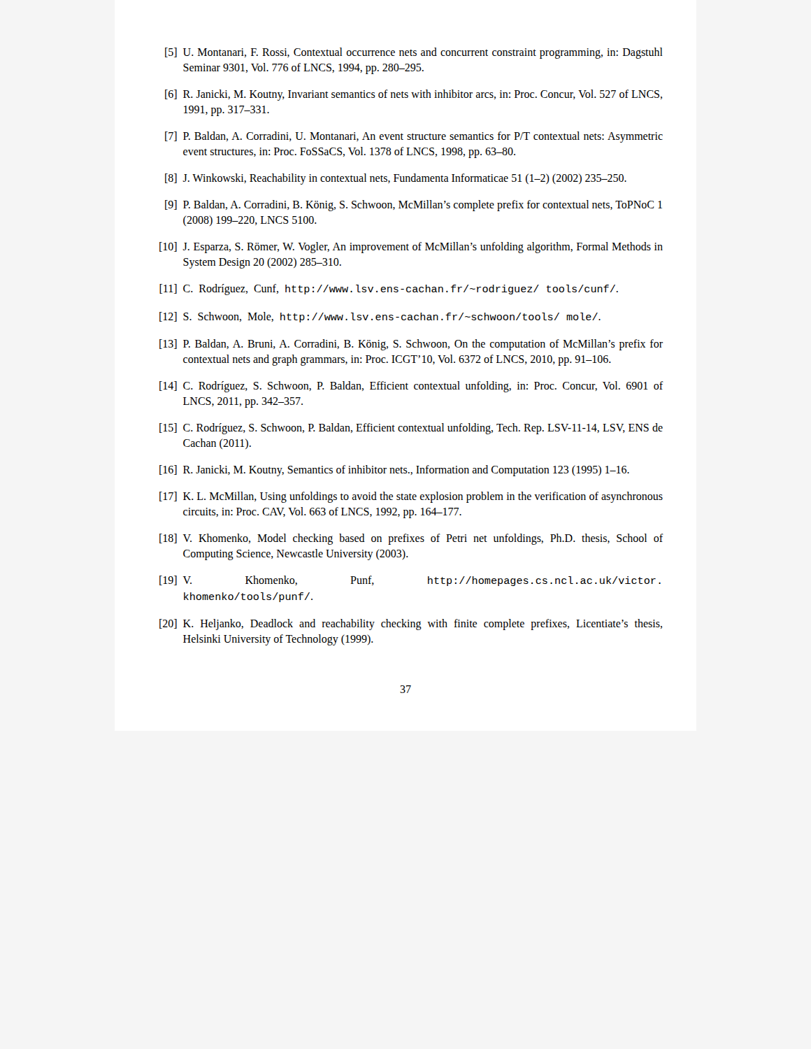[5] U. Montanari, F. Rossi, Contextual occurrence nets and concurrent constraint programming, in: Dagstuhl Seminar 9301, Vol. 776 of LNCS, 1994, pp. 280–295.
[6] R. Janicki, M. Koutny, Invariant semantics of nets with inhibitor arcs, in: Proc. Concur, Vol. 527 of LNCS, 1991, pp. 317–331.
[7] P. Baldan, A. Corradini, U. Montanari, An event structure semantics for P/T contextual nets: Asymmetric event structures, in: Proc. FoSSaCS, Vol. 1378 of LNCS, 1998, pp. 63–80.
[8] J. Winkowski, Reachability in contextual nets, Fundamenta Informaticae 51 (1–2) (2002) 235–250.
[9] P. Baldan, A. Corradini, B. König, S. Schwoon, McMillan’s complete prefix for contextual nets, ToPNoC 1 (2008) 199–220, LNCS 5100.
[10] J. Esparza, S. Römer, W. Vogler, An improvement of McMillan’s unfolding algorithm, Formal Methods in System Design 20 (2002) 285–310.
[11] C. Rodríguez, Cunf, http://www.lsv.ens-cachan.fr/~rodriguez/ tools/cunf/.
[12] S. Schwoon, Mole, http://www.lsv.ens-cachan.fr/~schwoon/tools/ mole/.
[13] P. Baldan, A. Bruni, A. Corradini, B. König, S. Schwoon, On the computation of McMillan’s prefix for contextual nets and graph grammars, in: Proc. ICGT’10, Vol. 6372 of LNCS, 2010, pp. 91–106.
[14] C. Rodríguez, S. Schwoon, P. Baldan, Efficient contextual unfolding, in: Proc. Concur, Vol. 6901 of LNCS, 2011, pp. 342–357.
[15] C. Rodríguez, S. Schwoon, P. Baldan, Efficient contextual unfolding, Tech. Rep. LSV-11-14, LSV, ENS de Cachan (2011).
[16] R. Janicki, M. Koutny, Semantics of inhibitor nets., Information and Computation 123 (1995) 1–16.
[17] K. L. McMillan, Using unfoldings to avoid the state explosion problem in the verification of asynchronous circuits, in: Proc. CAV, Vol. 663 of LNCS, 1992, pp. 164–177.
[18] V. Khomenko, Model checking based on prefixes of Petri net unfoldings, Ph.D. thesis, School of Computing Science, Newcastle University (2003).
[19] V. Khomenko, Punf, http://homepages.cs.ncl.ac.uk/victor. khomenko/tools/punf/.
[20] K. Heljanko, Deadlock and reachability checking with finite complete prefixes, Licentiate’s thesis, Helsinki University of Technology (1999).
37